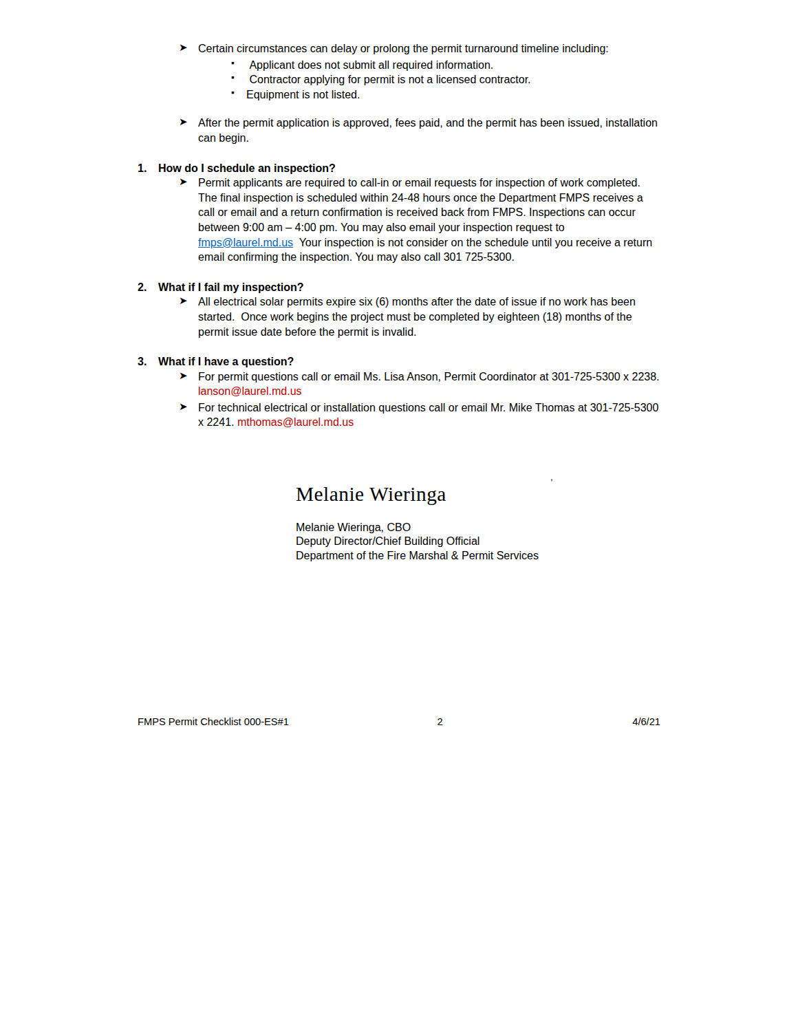Certain circumstances can delay or prolong the permit turnaround timeline including:
Applicant does not submit all required information.
Contractor applying for permit is not a licensed contractor.
Equipment is not listed.
After the permit application is approved, fees paid, and the permit has been issued, installation can begin.
How do I schedule an inspection?
Permit applicants are required to call-in or email requests for inspection of work completed. The final inspection is scheduled within 24-48 hours once the Department FMPS receives a call or email and a return confirmation is received back from FMPS. Inspections can occur between 9:00 am – 4:00 pm. You may also email your inspection request to fmps@laurel.md.us Your inspection is not consider on the schedule until you receive a return email confirming the inspection. You may also call 301 725-5300.
What if I fail my inspection?
All electrical solar permits expire six (6) months after the date of issue if no work has been started. Once work begins the project must be completed by eighteen (18) months of the permit issue date before the permit is invalid.
What if I have a question?
For permit questions call or email Ms. Lisa Anson, Permit Coordinator at 301-725-5300 x 2238. lanson@laurel.md.us
For technical electrical or installation questions call or email Mr. Mike Thomas at 301-725-5300 x 2241. mthomas@laurel.md.us
,
Melanie Wieringa
Melanie Wieringa, CBO
Deputy Director/Chief Building Official
Department of the Fire Marshal & Permit Services
FMPS Permit Checklist 000-ES#1
2
4/6/21